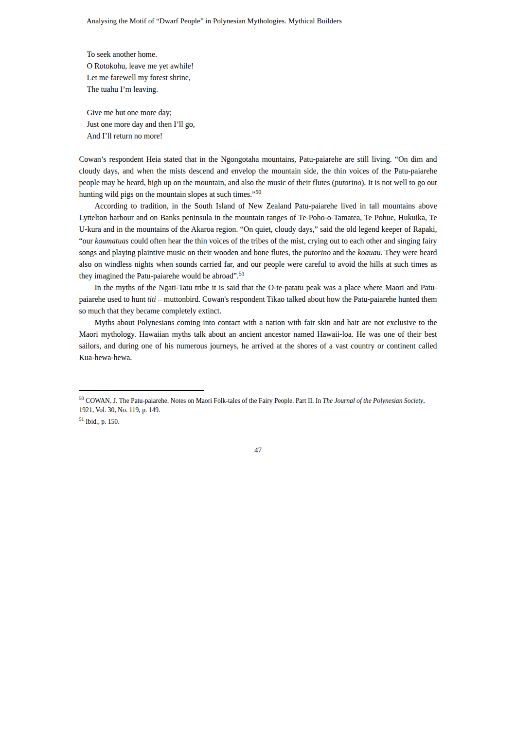Analysing the Motif of “Dwarf People” in Polynesian Mythologies. Mythical Builders
To seek another home. O Rotokohu, leave me yet awhile! Let me farewell my forest shrine, The tuahu I’m leaving.
Give me but one more day; Just one more day and then I’ll go, And I’ll return no more!
Cowan’s respondent Heia stated that in the Ngongotaha mountains, Patu-paiarehe are still living. “On dim and cloudy days, and when the mists descend and envelop the mountain side, the thin voices of the Patu-paiarehe people may be heard, high up on the mountain, and also the music of their flutes (putorino). It is not well to go out hunting wild pigs on the mountain slopes at such times.”50
According to tradition, in the South Island of New Zealand Patu-paiarehe lived in tall mountains above Lyttelton harbour and on Banks peninsula in the mountain ranges of Te-Poho-o-Tamatea, Te Pohue, Hukuika, Te U-kura and in the mountains of the Akaroa region. “On quiet, cloudy days,” said the old legend keeper of Rapaki, “our kaumatuas could often hear the thin voices of the tribes of the mist, crying out to each other and singing fairy songs and playing plaintive music on their wooden and bone flutes, the putorino and the koauau. They were heard also on windless nights when sounds carried far, and our people were careful to avoid the hills at such times as they imagined the Patu-paiarehe would be abroad”.51
In the myths of the Ngati-Tatu tribe it is said that the O-te-patatu peak was a place where Maori and Patu-paiarehe used to hunt titi – muttonbird. Cowan's respondent Tikao talked about how the Patu-paiarehe hunted them so much that they became completely extinct.
Myths about Polynesians coming into contact with a nation with fair skin and hair are not exclusive to the Maori mythology. Hawaiian myths talk about an ancient ancestor named Hawaii-loa. He was one of their best sailors, and during one of his numerous journeys, he arrived at the shores of a vast country or continent called Kua-hewa-hewa.
50 COWAN, J. The Patu-paiarehe. Notes on Maori Folk-tales of the Fairy People. Part II. In The Journal of the Polynesian Society, 1921, Vol. 30, No. 119, p. 149.
51 Ibid., p. 150.
47